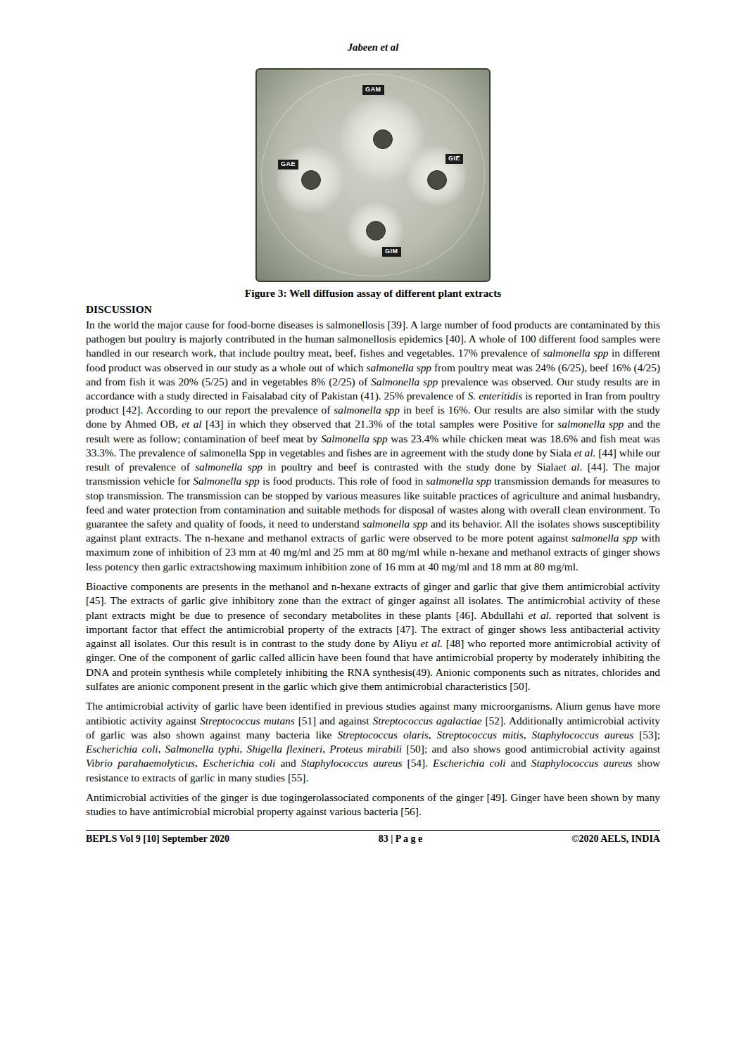Jabeen et al
GAE
GAM
GIE
GIM
Figure 3: Well diffusion assay of different plant extracts
DISCUSSION
In the world the major cause for food-borne diseases is salmonellosis [39]. A large number of food products are contaminated by this pathogen but poultry is majorly contributed in the human salmonellosis epidemics [40]. A whole of 100 different food samples were handled in our research work, that include poultry meat, beef, fishes and vegetables. 17% prevalence of salmonella spp in different food product was observed in our study as a whole out of which salmonella spp from poultry meat was 24% (6/25), beef 16% (4/25) and from fish it was 20% (5/25) and in vegetables 8% (2/25) of Salmonella spp prevalence was observed. Our study results are in accordance with a study directed in Faisalabad city of Pakistan (41). 25% prevalence of S. enteritidis is reported in Iran from poultry product [42]. According to our report the prevalence of salmonella spp in beef is 16%. Our results are also similar with the study done by Ahmed OB, et al [43] in which they observed that 21.3% of the total samples were Positive for salmonella spp and the result were as follow; contamination of beef meat by Salmonella spp was 23.4% while chicken meat was 18.6% and fish meat was 33.3%. The prevalence of salmonella Spp in vegetables and fishes are in agreement with the study done by Siala et al. [44] while our result of prevalence of salmonella spp in poultry and beef is contrasted with the study done by Sialaet al. [44]. The major transmission vehicle for Salmonella spp is food products. This role of food in salmonella spp transmission demands for measures to stop transmission. The transmission can be stopped by various measures like suitable practices of agriculture and animal husbandry, feed and water protection from contamination and suitable methods for disposal of wastes along with overall clean environment. To guarantee the safety and quality of foods, it need to understand salmonella spp and its behavior. All the isolates shows susceptibility against plant extracts. The n-hexane and methanol extracts of garlic were observed to be more potent against salmonella spp with maximum zone of inhibition of 23 mm at 40 mg/ml and 25 mm at 80 mg/ml while n-hexane and methanol extracts of ginger shows less potency then garlic extractshowing maximum inhibition zone of 16 mm at 40 mg/ml and 18 mm at 80 mg/ml.
Bioactive components are presents in the methanol and n-hexane extracts of ginger and garlic that give them antimicrobial activity [45]. The extracts of garlic give inhibitory zone than the extract of ginger against all isolates. The antimicrobial activity of these plant extracts might be due to presence of secondary metabolites in these plants [46]. Abdullahi et al. reported that solvent is important factor that effect the antimicrobial property of the extracts [47]. The extract of ginger shows less antibacterial activity against all isolates. Our this result is in contrast to the study done by Aliyu et al. [48] who reported more antimicrobial activity of ginger. One of the component of garlic called allicin have been found that have antimicrobial property by moderately inhibiting the DNA and protein synthesis while completely inhibiting the RNA synthesis(49). Anionic components such as nitrates, chlorides and sulfates are anionic component present in the garlic which give them antimicrobial characteristics [50].
The antimicrobial activity of garlic have been identified in previous studies against many microorganisms. Alium genus have more antibiotic activity against Streptococcus mutans [51] and against Streptococcus agalactiae [52]. Additionally antimicrobial activity of garlic was also shown against many bacteria like Streptococcus olaris, Streptococcus mitis, Staphylococcus aureus [53]; Escherichia coli, Salmonella typhi, Shigella flexineri, Proteus mirabili [50]; and also shows good antimicrobial activity against Vibrio parahaemolyticus, Escherichia coli and Staphylococcus aureus [54]. Escherichia coli and Staphylococcus aureus show resistance to extracts of garlic in many studies [55].
Antimicrobial activities of the ginger is due togingerolassociated components of the ginger [49]. Ginger have been shown by many studies to have antimicrobial microbial property against various bacteria [56].
BEPLS Vol 9 [10] September 2020 83 | P a g e ©2020 AELS, INDIA